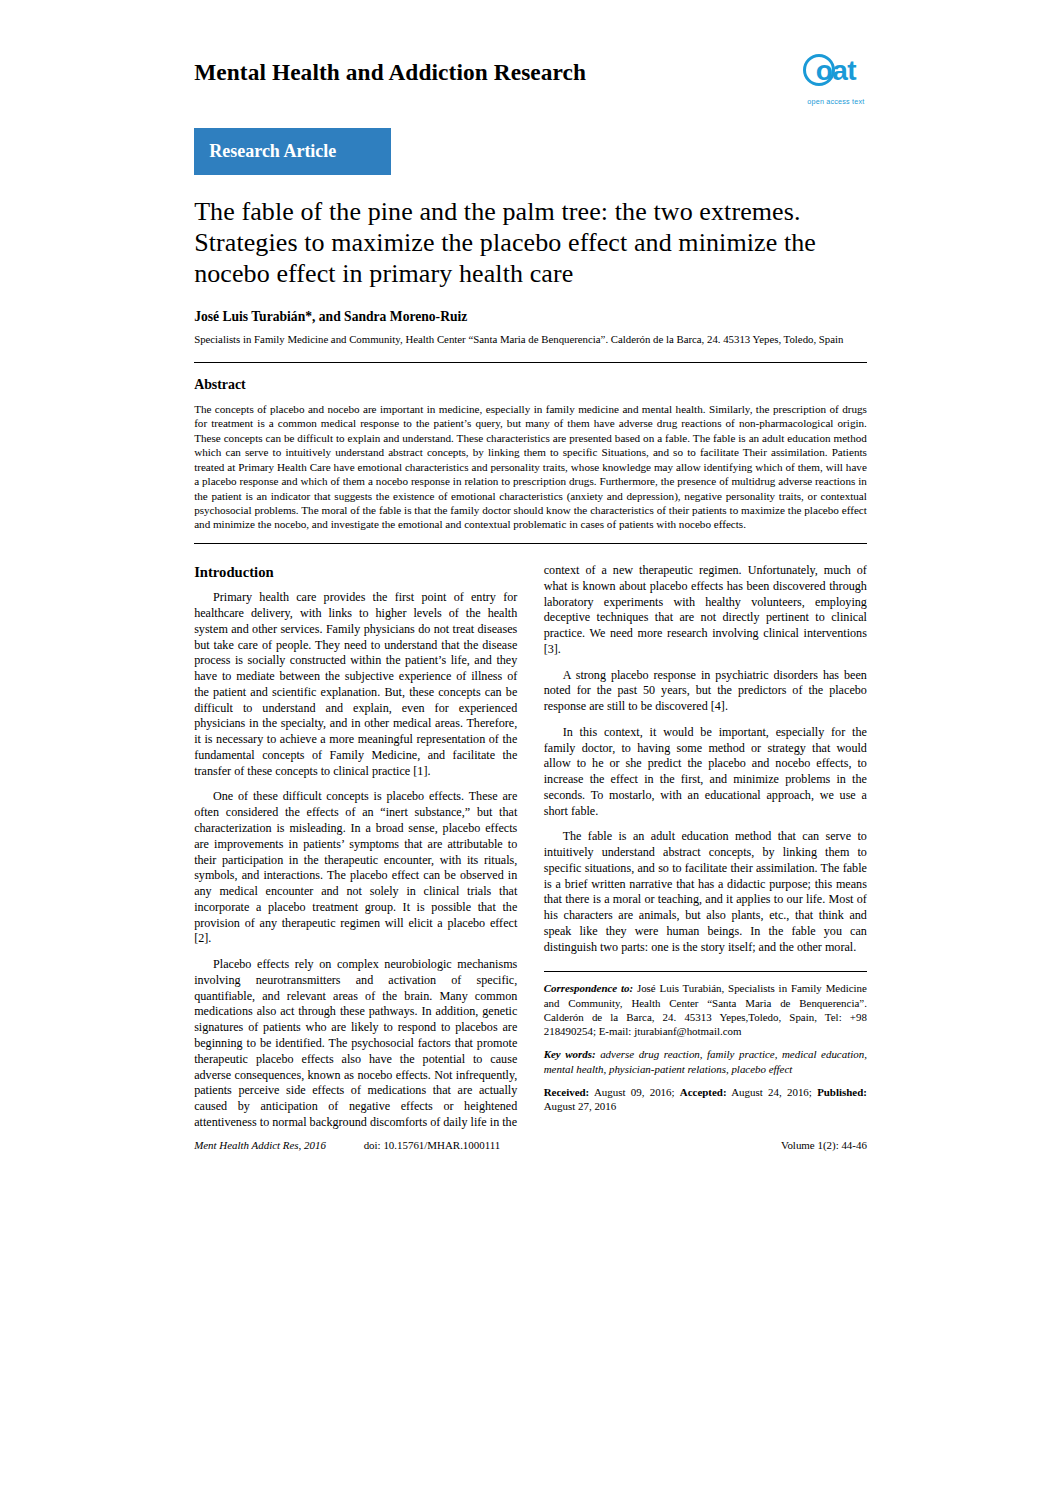Mental Health and Addiction Research
oat
open access text
Research Article
The fable of the pine and the palm tree: the two extremes.
Strategies to maximize the placebo effect and minimize the
nocebo effect in primary health care
José Luis Turabián*, and Sandra Moreno-Ruiz
Specialists in Family Medicine and Community, Health Center “Santa Maria de Benquerencia”. Calderón de la Barca, 24. 45313 Yepes, Toledo, Spain
Abstract
The concepts of placebo and nocebo are important in medicine, especially in family medicine and mental health. Similarly, the prescription of drugs for treatment is a common medical response to the patient’s query, but many of them have adverse drug reactions of non-pharmacological origin. These concepts can be difficult to explain and understand. These characteristics are presented based on a fable. The fable is an adult education method which can serve to intuitively understand abstract concepts, by linking them to specific Situations, and so to facilitate Their assimilation. Patients treated at Primary Health Care have emotional characteristics and personality traits, whose knowledge may allow identifying which of them, will have a placebo response and which of them a nocebo response in relation to prescription drugs. Furthermore, the presence of multidrug adverse reactions in the patient is an indicator that suggests the existence of emotional characteristics (anxiety and depression), negative personality traits, or contextual psychosocial problems. The moral of the fable is that the family doctor should know the characteristics of their patients to maximize the placebo effect and minimize the nocebo, and investigate the emotional and contextual problematic in cases of patients with nocebo effects.
Introduction
Primary health care provides the first point of entry for healthcare delivery, with links to higher levels of the health system and other services. Family physicians do not treat diseases but take care of people. They need to understand that the disease process is socially constructed within the patient’s life, and they have to mediate between the subjective experience of illness of the patient and scientific explanation. But, these concepts can be difficult to understand and explain, even for experienced physicians in the specialty, and in other medical areas. Therefore, it is necessary to achieve a more meaningful representation of the fundamental concepts of Family Medicine, and facilitate the transfer of these concepts to clinical practice [1].
One of these difficult concepts is placebo effects. These are often considered the effects of an “inert substance,” but that characterization is misleading. In a broad sense, placebo effects are improvements in patients’ symptoms that are attributable to their participation in the therapeutic encounter, with its rituals, symbols, and interactions. The placebo effect can be observed in any medical encounter and not solely in clinical trials that incorporate a placebo treatment group. It is possible that the provision of any therapeutic regimen will elicit a placebo effect [2].
Placebo effects rely on complex neurobiologic mechanisms involving neurotransmitters and activation of specific, quantifiable, and relevant areas of the brain. Many common medications also act through these pathways. In addition, genetic signatures of patients who are likely to respond to placebos are beginning to be identified. The psychosocial factors that promote therapeutic placebo effects also have the potential to cause adverse consequences, known as nocebo effects. Not infrequently, patients perceive side effects of medications that are actually caused by anticipation of negative effects or heightened attentiveness to normal background discomforts of daily life in the
context of a new therapeutic regimen. Unfortunately, much of what is known about placebo effects has been discovered through laboratory experiments with healthy volunteers, employing deceptive techniques that are not directly pertinent to clinical practice. We need more research involving clinical interventions [3].
A strong placebo response in psychiatric disorders has been noted for the past 50 years, but the predictors of the placebo response are still to be discovered [4].
In this context, it would be important, especially for the family doctor, to having some method or strategy that would allow to he or she predict the placebo and nocebo effects, to increase the effect in the first, and minimize problems in the seconds. To mostarlo, with an educational approach, we use a short fable.
The fable is an adult education method that can serve to intuitively understand abstract concepts, by linking them to specific situations, and so to facilitate their assimilation. The fable is a brief written narrative that has a didactic purpose; this means that there is a moral or teaching, and it applies to our life. Most of his characters are animals, but also plants, etc., that think and speak like they were human beings. In the fable you can distinguish two parts: one is the story itself; and the other moral.
Correspondence to: José Luis Turabián, Specialists in Family Medicine and Community, Health Center “Santa Maria de Benquerencia”. Calderón de la Barca, 24. 45313 Yepes,Toledo, Spain, Tel: +98 218490254; E-mail: jturabianf@hotmail.com
Key words: adverse drug reaction, family practice, medical education, mental health, physician-patient relations, placebo effect
Received: August 09, 2016; Accepted: August 24, 2016; Published: August 27, 2016
Ment Health Addict Res, 2016 doi: 10.15761/MHAR.1000111
Volume 1(2): 44-46